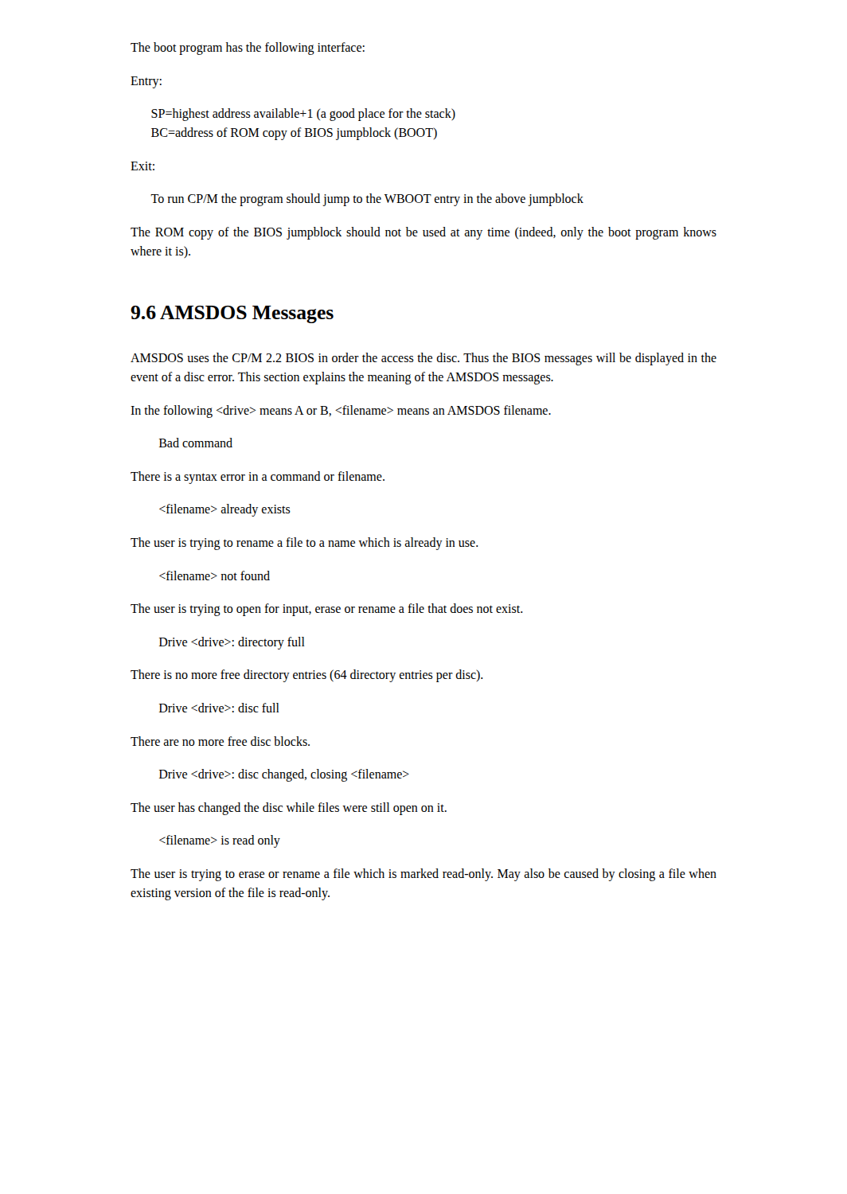The boot program has the following interface:
Entry:
SP=highest address available+1 (a good place for the stack)
BC=address of ROM copy of BIOS jumpblock (BOOT)
Exit:
To run CP/M the program should jump to the WBOOT entry in the above jumpblock
The ROM copy of the BIOS jumpblock should not be used at any time (indeed, only the boot program knows where it is).
9.6 AMSDOS Messages
AMSDOS uses the CP/M 2.2 BIOS in order the access the disc. Thus the BIOS messages will be displayed in the event of a disc error. This section explains the meaning of the AMSDOS messages.
In the following <drive> means A or B, <filename> means an AMSDOS filename.
Bad command
There is a syntax error in a command or filename.
<filename> already exists
The user is trying to rename a file to a name which is already in use.
<filename> not found
The user is trying to open for input, erase or rename a file that does not exist.
Drive <drive>: directory full
There is no more free directory entries (64 directory entries per disc).
Drive <drive>: disc full
There are no more free disc blocks.
Drive <drive>: disc changed, closing <filename>
The user has changed the disc while files were still open on it.
<filename> is read only
The user is trying to erase or rename a file which is marked read-only. May also be caused by closing a file when existing version of the file is read-only.